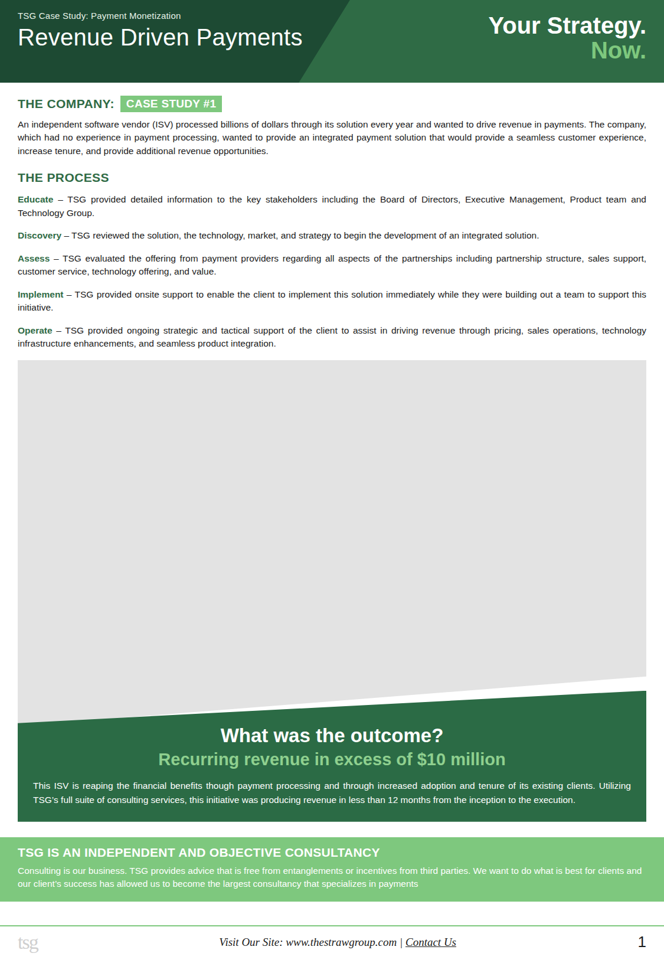TSG Case Study: Payment Monetization
Revenue Driven Payments
Your Strategy. Now.
The Company:
CASE STUDY #1
An independent software vendor (ISV) processed billions of dollars through its solution every year and wanted to drive revenue in payments. The company, which had no experience in payment processing, wanted to provide an integrated payment solution that would provide a seamless customer experience, increase tenure, and provide additional revenue opportunities.
The Process
Educate – TSG provided detailed information to the key stakeholders including the Board of Directors, Executive Management, Product team and Technology Group.
Discovery – TSG reviewed the solution, the technology, market, and strategy to begin the development of an integrated solution.
Assess – TSG evaluated the offering from payment providers regarding all aspects of the partnerships including partnership structure, sales support, customer service, technology offering, and value.
Implement – TSG provided onsite support to enable the client to implement this solution immediately while they were building out a team to support this initiative.
Operate – TSG provided ongoing strategic and tactical support of the client to assist in driving revenue through pricing, sales operations, technology infrastructure enhancements, and seamless product integration.
What was the outcome?
Recurring revenue in excess of $10 million
This ISV is reaping the financial benefits though payment processing and through increased adoption and tenure of its existing clients. Utilizing TSG’s full suite of consulting services, this initiative was producing revenue in less than 12 months from the inception to the execution.
TSG is an Independent and Objective Consultancy
Consulting is our business. TSG provides advice that is free from entanglements or incentives from third parties. We want to do what is best for clients and our client’s success has allowed us to become the largest consultancy that specializes in payments
tsg
Visit Our Site: www.thestrawgroup.com | Contact Us
1